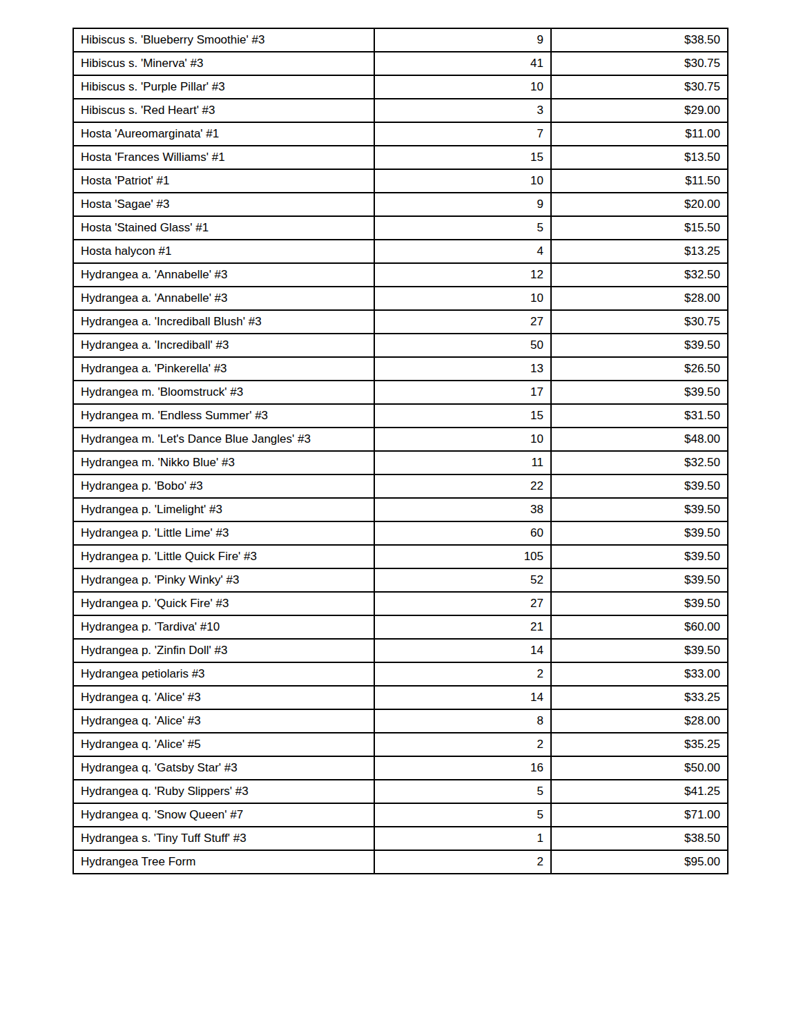| Hibiscus s. 'Blueberry Smoothie' #3 | 9 | $38.50 |
| Hibiscus s. 'Minerva' #3 | 41 | $30.75 |
| Hibiscus s. 'Purple Pillar' #3 | 10 | $30.75 |
| Hibiscus s. 'Red Heart' #3 | 3 | $29.00 |
| Hosta 'Aureomarginata' #1 | 7 | $11.00 |
| Hosta 'Frances Williams' #1 | 15 | $13.50 |
| Hosta 'Patriot' #1 | 10 | $11.50 |
| Hosta 'Sagae' #3 | 9 | $20.00 |
| Hosta 'Stained Glass' #1 | 5 | $15.50 |
| Hosta halycon #1 | 4 | $13.25 |
| Hydrangea a. 'Annabelle' #3 | 12 | $32.50 |
| Hydrangea a. 'Annabelle' #3 | 10 | $28.00 |
| Hydrangea a. 'Incrediball Blush' #3 | 27 | $30.75 |
| Hydrangea a. 'Incrediball' #3 | 50 | $39.50 |
| Hydrangea a. 'Pinkerella' #3 | 13 | $26.50 |
| Hydrangea m. 'Bloomstruck' #3 | 17 | $39.50 |
| Hydrangea m. 'Endless Summer' #3 | 15 | $31.50 |
| Hydrangea m. 'Let's Dance Blue Jangles' #3 | 10 | $48.00 |
| Hydrangea m. 'Nikko Blue' #3 | 11 | $32.50 |
| Hydrangea p. 'Bobo' #3 | 22 | $39.50 |
| Hydrangea p. 'Limelight' #3 | 38 | $39.50 |
| Hydrangea p. 'Little Lime' #3 | 60 | $39.50 |
| Hydrangea p. 'Little Quick Fire' #3 | 105 | $39.50 |
| Hydrangea p. 'Pinky Winky' #3 | 52 | $39.50 |
| Hydrangea p. 'Quick Fire' #3 | 27 | $39.50 |
| Hydrangea p. 'Tardiva' #10 | 21 | $60.00 |
| Hydrangea p. 'Zinfin Doll' #3 | 14 | $39.50 |
| Hydrangea petiolaris #3 | 2 | $33.00 |
| Hydrangea q. 'Alice' #3 | 14 | $33.25 |
| Hydrangea q. 'Alice' #3 | 8 | $28.00 |
| Hydrangea q. 'Alice' #5 | 2 | $35.25 |
| Hydrangea q. 'Gatsby Star' #3 | 16 | $50.00 |
| Hydrangea q. 'Ruby Slippers' #3 | 5 | $41.25 |
| Hydrangea q. 'Snow Queen' #7 | 5 | $71.00 |
| Hydrangea s. 'Tiny Tuff Stuff' #3 | 1 | $38.50 |
| Hydrangea Tree Form | 2 | $95.00 |